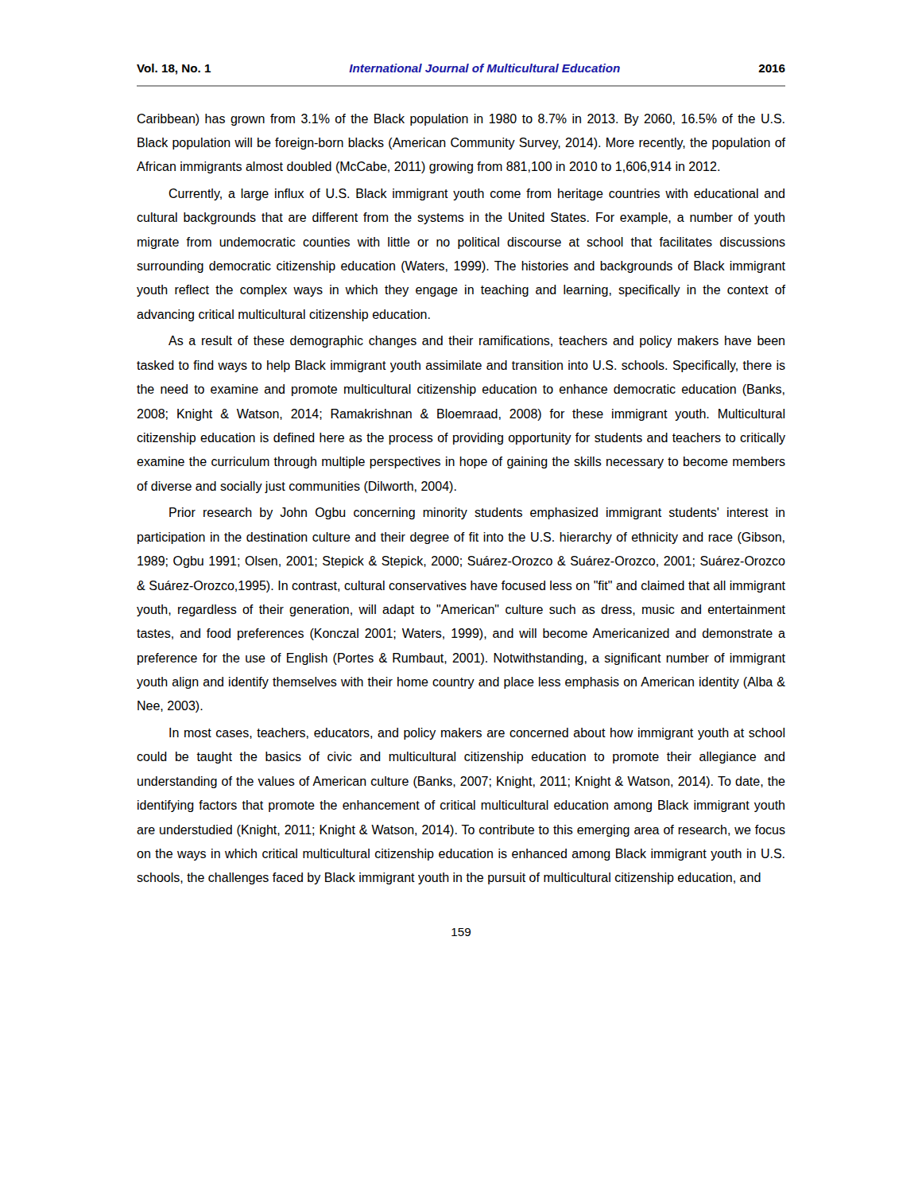Vol. 18, No. 1 International Journal of Multicultural Education 2016
Caribbean) has grown from 3.1% of the Black population in 1980 to 8.7% in 2013. By 2060, 16.5% of the U.S. Black population will be foreign-born blacks (American Community Survey, 2014). More recently, the population of African immigrants almost doubled (McCabe, 2011) growing from 881,100 in 2010 to 1,606,914 in 2012.
Currently, a large influx of U.S. Black immigrant youth come from heritage countries with educational and cultural backgrounds that are different from the systems in the United States. For example, a number of youth migrate from undemocratic counties with little or no political discourse at school that facilitates discussions surrounding democratic citizenship education (Waters, 1999). The histories and backgrounds of Black immigrant youth reflect the complex ways in which they engage in teaching and learning, specifically in the context of advancing critical multicultural citizenship education.
As a result of these demographic changes and their ramifications, teachers and policy makers have been tasked to find ways to help Black immigrant youth assimilate and transition into U.S. schools. Specifically, there is the need to examine and promote multicultural citizenship education to enhance democratic education (Banks, 2008; Knight & Watson, 2014; Ramakrishnan & Bloemraad, 2008) for these immigrant youth. Multicultural citizenship education is defined here as the process of providing opportunity for students and teachers to critically examine the curriculum through multiple perspectives in hope of gaining the skills necessary to become members of diverse and socially just communities (Dilworth, 2004).
Prior research by John Ogbu concerning minority students emphasized immigrant students' interest in participation in the destination culture and their degree of fit into the U.S. hierarchy of ethnicity and race (Gibson, 1989; Ogbu 1991; Olsen, 2001; Stepick & Stepick, 2000; Suárez-Orozco & Suárez-Orozco, 2001; Suárez-Orozco & Suárez-Orozco,1995). In contrast, cultural conservatives have focused less on "fit" and claimed that all immigrant youth, regardless of their generation, will adapt to "American" culture such as dress, music and entertainment tastes, and food preferences (Konczal 2001; Waters, 1999), and will become Americanized and demonstrate a preference for the use of English (Portes & Rumbaut, 2001). Notwithstanding, a significant number of immigrant youth align and identify themselves with their home country and place less emphasis on American identity (Alba & Nee, 2003).
In most cases, teachers, educators, and policy makers are concerned about how immigrant youth at school could be taught the basics of civic and multicultural citizenship education to promote their allegiance and understanding of the values of American culture (Banks, 2007; Knight, 2011; Knight & Watson, 2014). To date, the identifying factors that promote the enhancement of critical multicultural education among Black immigrant youth are understudied (Knight, 2011; Knight & Watson, 2014). To contribute to this emerging area of research, we focus on the ways in which critical multicultural citizenship education is enhanced among Black immigrant youth in U.S. schools, the challenges faced by Black immigrant youth in the pursuit of multicultural citizenship education, and
159